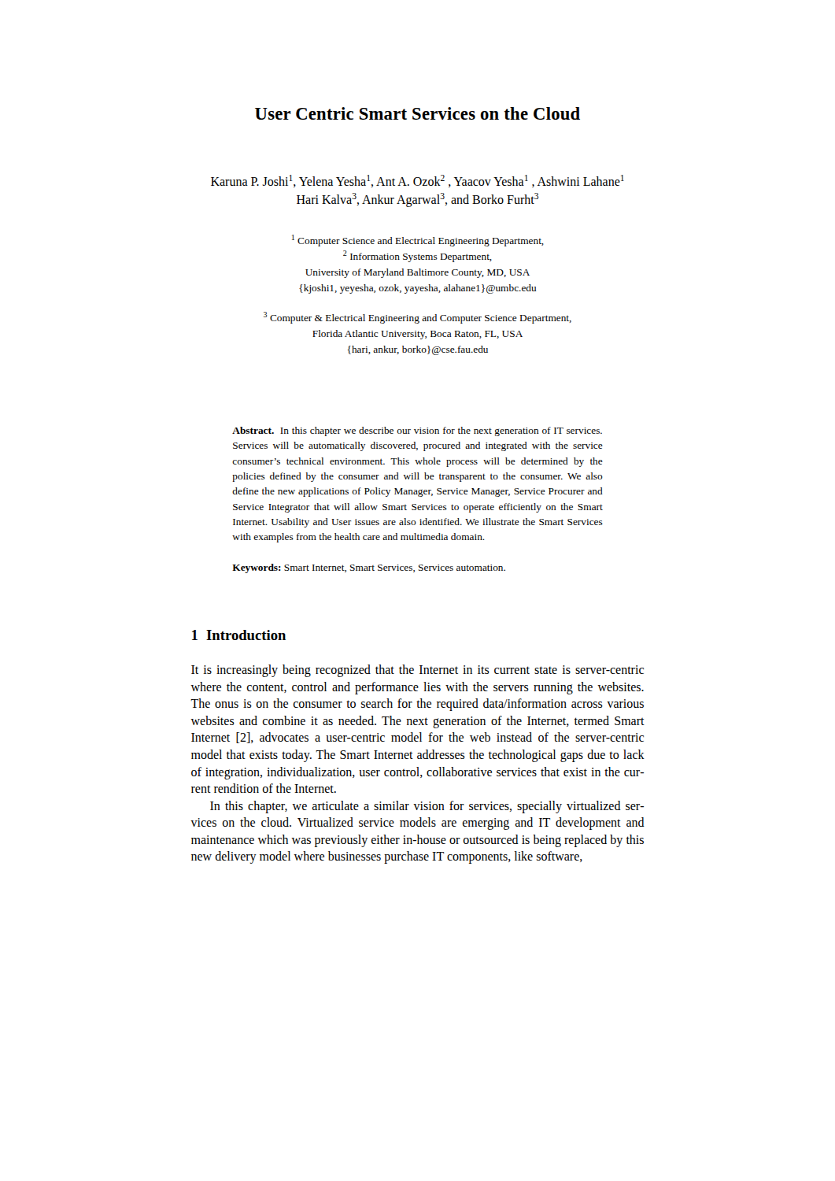User Centric Smart Services on the Cloud
Karuna P. Joshi1, Yelena Yesha1, Ant A. Ozok2 , Yaacov Yesha1 , Ashwini Lahane1
Hari Kalva3, Ankur Agarwal3, and Borko Furht3
1 Computer Science and Electrical Engineering Department,
2 Information Systems Department,
University of Maryland Baltimore County, MD, USA
{kjoshi1, yeyesha, ozok, yayesha, alahane1}@umbc.edu
3 Computer & Electrical Engineering and Computer Science Department,
Florida Atlantic University, Boca Raton, FL, USA
{hari, ankur, borko}@cse.fau.edu
Abstract. In this chapter we describe our vision for the next generation of IT services. Services will be automatically discovered, procured and integrated with the service consumer’s technical environment. This whole process will be determined by the policies defined by the consumer and will be transparent to the consumer. We also define the new applications of Policy Manager, Service Manager, Service Procurer and Service Integrator that will allow Smart Services to operate efficiently on the Smart Internet. Usability and User issues are also identified. We illustrate the Smart Services with examples from the health care and multimedia domain.
Keywords: Smart Internet, Smart Services, Services automation.
1 Introduction
It is increasingly being recognized that the Internet in its current state is server-centric where the content, control and performance lies with the servers running the websites. The onus is on the consumer to search for the required data/information across various websites and combine it as needed. The next generation of the Internet, termed Smart Internet [2], advocates a user-centric model for the web instead of the server-centric model that exists today. The Smart Internet addresses the technological gaps due to lack of integration, individualization, user control, collaborative services that exist in the current rendition of the Internet.
In this chapter, we articulate a similar vision for services, specially virtualized services on the cloud. Virtualized service models are emerging and IT development and maintenance which was previously either in-house or outsourced is being replaced by this new delivery model where businesses purchase IT components, like software,